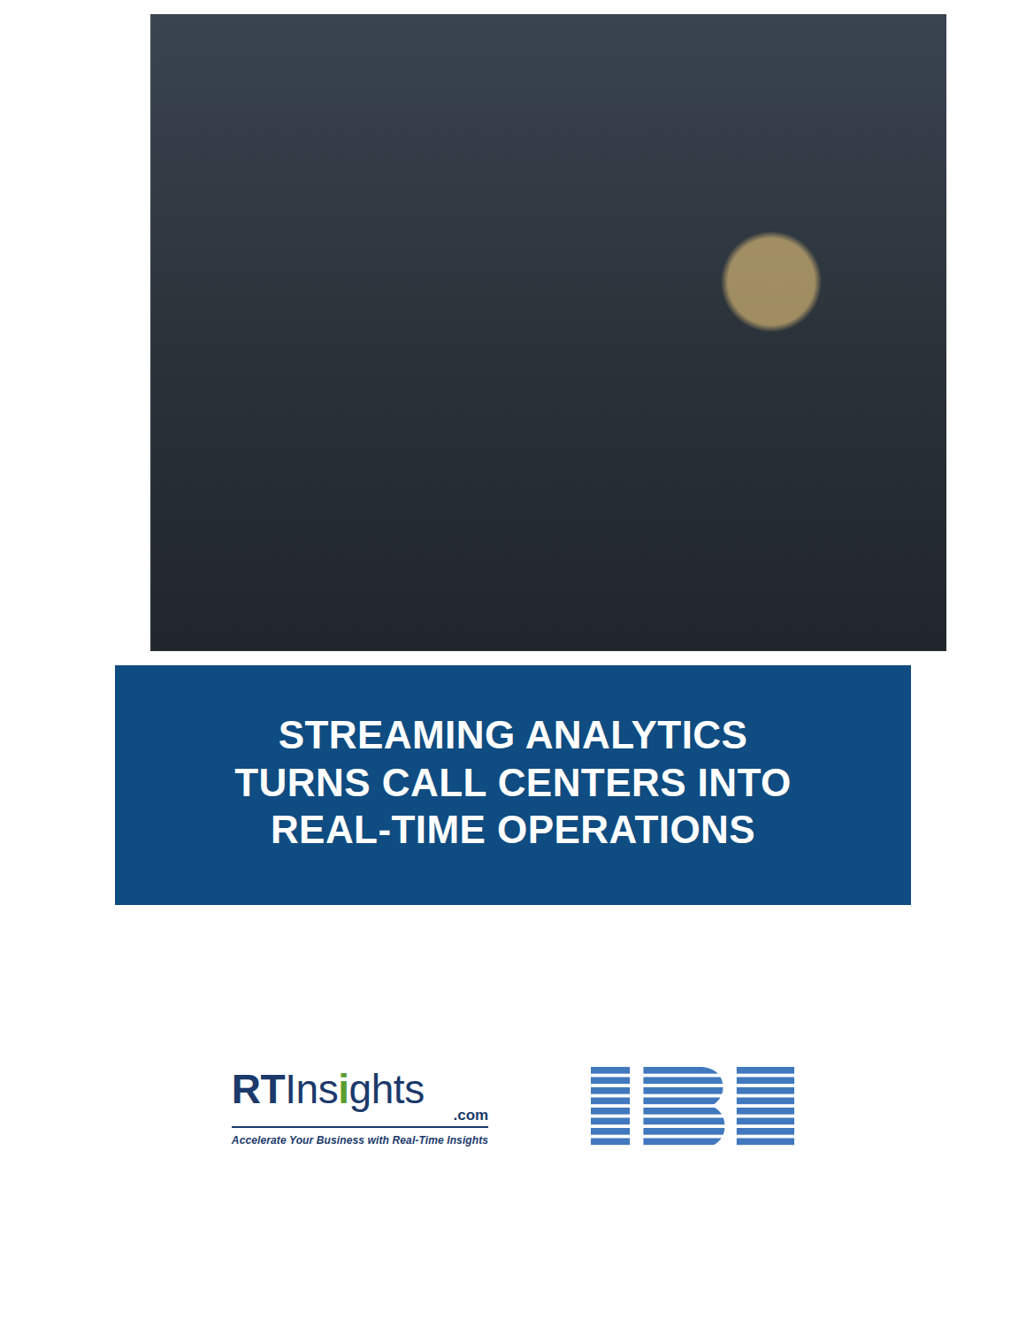Streaming Analytics Turns Call Centers Into Real-Time Operations
RT Insights
.com
Accelerate Your Business with Real-Time Insights